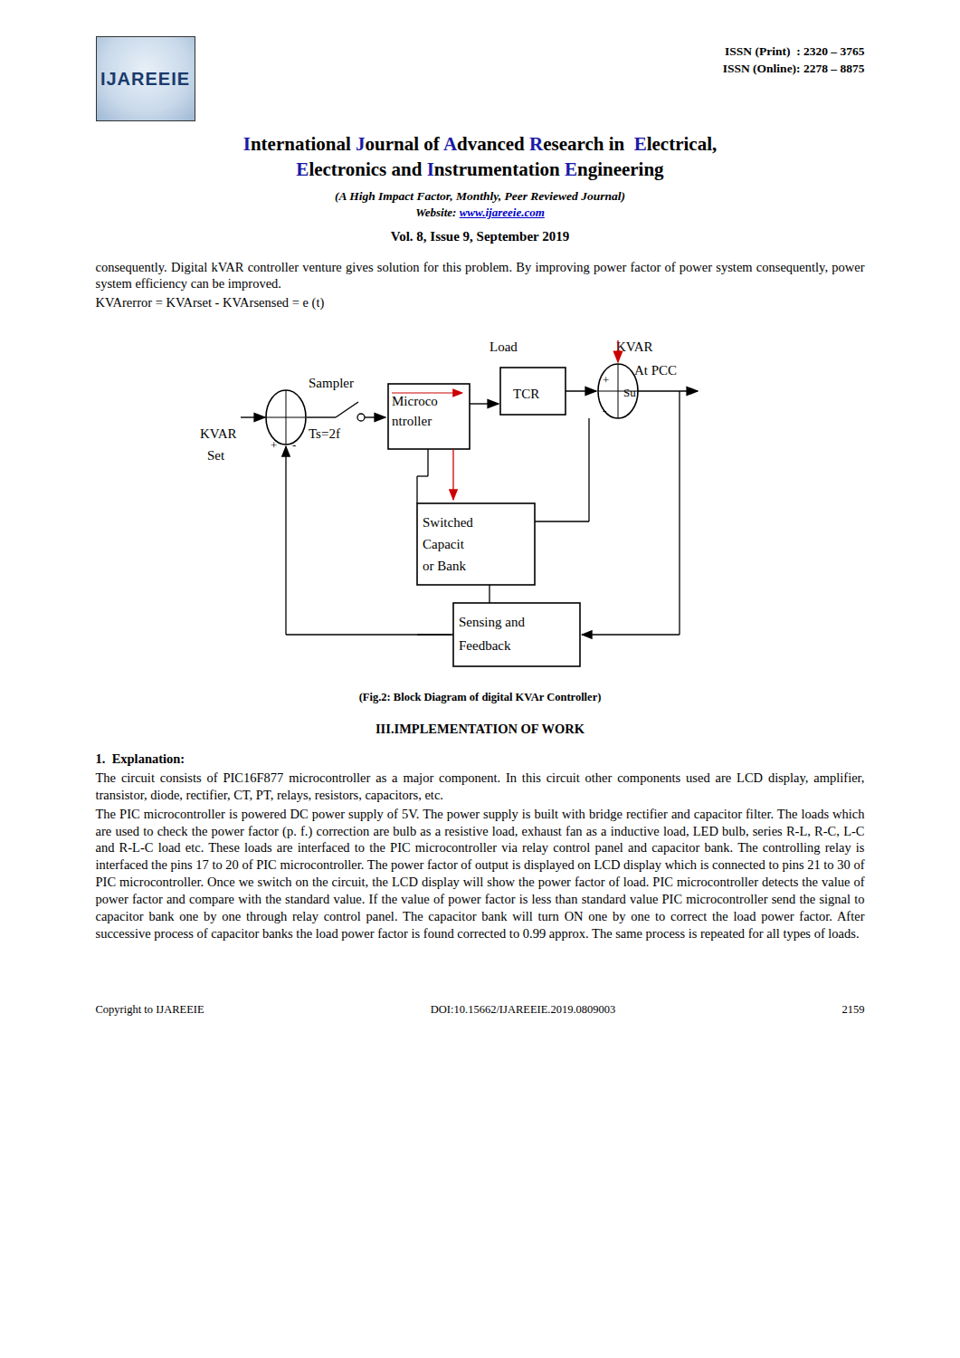IJAREEIE
ISSN (Print) : 2320 – 3765
ISSN (Online): 2278 – 8875
International Journal of Advanced Research in Electrical,
Electronics and Instrumentation Engineering
(A High Impact Factor, Monthly, Peer Reviewed Journal)
Website: www.ijareeie.com
Vol. 8, Issue 9, September 2019
consequently. Digital kVAR controller venture gives solution for this problem. By improving power factor of power system consequently, power system efficiency can be improved.
KVArerror = KVArset - KVArsensed = e (t)
Load KVAR At PCC KVAR Set + - Sampler Ts=2f Microco ntroller TCR + - Su Switched Capacit or Bank Sensing and Feedback
(Fig.2: Block Diagram of digital KVAr Controller)
III.IMPLEMENTATION OF WORK
1. Explanation:
The circuit consists of PIC16F877 microcontroller as a major component. In this circuit other components used are LCD display, amplifier, transistor, diode, rectifier, CT, PT, relays, resistors, capacitors, etc.
The PIC microcontroller is powered DC power supply of 5V. The power supply is built with bridge rectifier and capacitor filter. The loads which are used to check the power factor (p. f.) correction are bulb as a resistive load, exhaust fan as a inductive load, LED bulb, series R-L, R-C, L-C and R-L-C load etc. These loads are interfaced to the PIC microcontroller via relay control panel and capacitor bank. The controlling relay is interfaced the pins 17 to 20 of PIC microcontroller. The power factor of output is displayed on LCD display which is connected to pins 21 to 30 of PIC microcontroller. Once we switch on the circuit, the LCD display will show the power factor of load. PIC microcontroller detects the value of power factor and compare with the standard value. If the value of power factor is less than standard value PIC microcontroller send the signal to capacitor bank one by one through relay control panel. The capacitor bank will turn ON one by one to correct the load power factor. After successive process of capacitor banks the load power factor is found corrected to 0.99 approx. The same process is repeated for all types of loads.
Copyright to IJAREEIE
DOI:10.15662/IJAREEIE.2019.0809003
2159